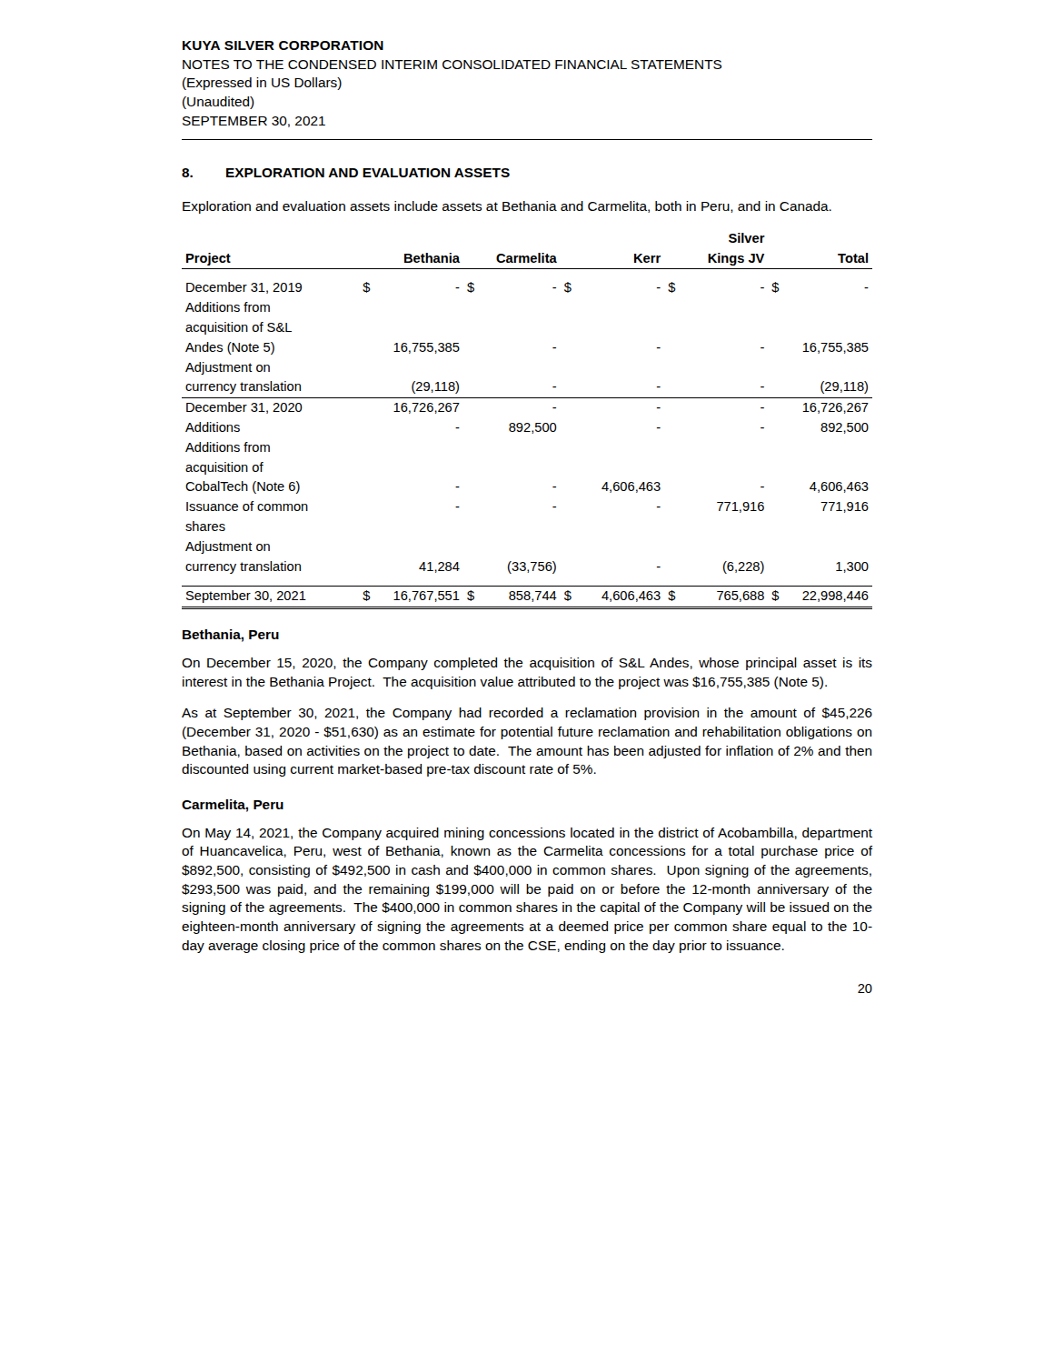KUYA SILVER CORPORATION
NOTES TO THE CONDENSED INTERIM CONSOLIDATED FINANCIAL STATEMENTS
(Expressed in US Dollars)
(Unaudited)
SEPTEMBER 30, 2021
8. EXPLORATION AND EVALUATION ASSETS
Exploration and evaluation assets include assets at Bethania and Carmelita, both in Peru, and in Canada.
| | | | | Silver | |
| --- | --- | --- | --- | --- | --- |
| Project | Bethania | Carmelita | Kerr | Kings JV | Total |
| December 31, 2019 | $ | - | $ | - | $ | - | $ | - | $ | - |
| Additions from | |
| acquisition of S&L | |
| Andes (Note 5) | | 16,755,385 | | - | | - | | - | | 16,755,385 |
| Adjustment on | |
| currency translation | | (29,118) | | - | | - | | - | | (29,118) |
| December 31, 2020 | | 16,726,267 | | - | | - | | - | | 16,726,267 |
| Additions | | - | | 892,500 | | - | | - | | 892,500 |
| Additions from | |
| acquisition of | |
| CobalTech (Note 6) | | - | | - | | 4,606,463 | | - | | 4,606,463 |
| Issuance of common | | - | | - | | - | | 771,916 | | 771,916 |
| shares | |
| Adjustment on | |
| currency translation | | 41,284 | | (33,756) | | - | | (6,228) | | 1,300 |
| September 30, 2021 | $ | 16,767,551 | $ | 858,744 | $ | 4,606,463 | $ | 765,688 | $ | 22,998,446 |
Bethania, Peru
On December 15, 2020, the Company completed the acquisition of S&L Andes, whose principal asset is its interest in the Bethania Project. The acquisition value attributed to the project was $16,755,385 (Note 5).
As at September 30, 2021, the Company had recorded a reclamation provision in the amount of $45,226 (December 31, 2020 - $51,630) as an estimate for potential future reclamation and rehabilitation obligations on Bethania, based on activities on the project to date. The amount has been adjusted for inflation of 2% and then discounted using current market-based pre-tax discount rate of 5%.
Carmelita, Peru
On May 14, 2021, the Company acquired mining concessions located in the district of Acobambilla, department of Huancavelica, Peru, west of Bethania, known as the Carmelita concessions for a total purchase price of $892,500, consisting of $492,500 in cash and $400,000 in common shares. Upon signing of the agreements, $293,500 was paid, and the remaining $199,000 will be paid on or before the 12-month anniversary of the signing of the agreements. The $400,000 in common shares in the capital of the Company will be issued on the eighteen-month anniversary of signing the agreements at a deemed price per common share equal to the 10-day average closing price of the common shares on the CSE, ending on the day prior to issuance.
20